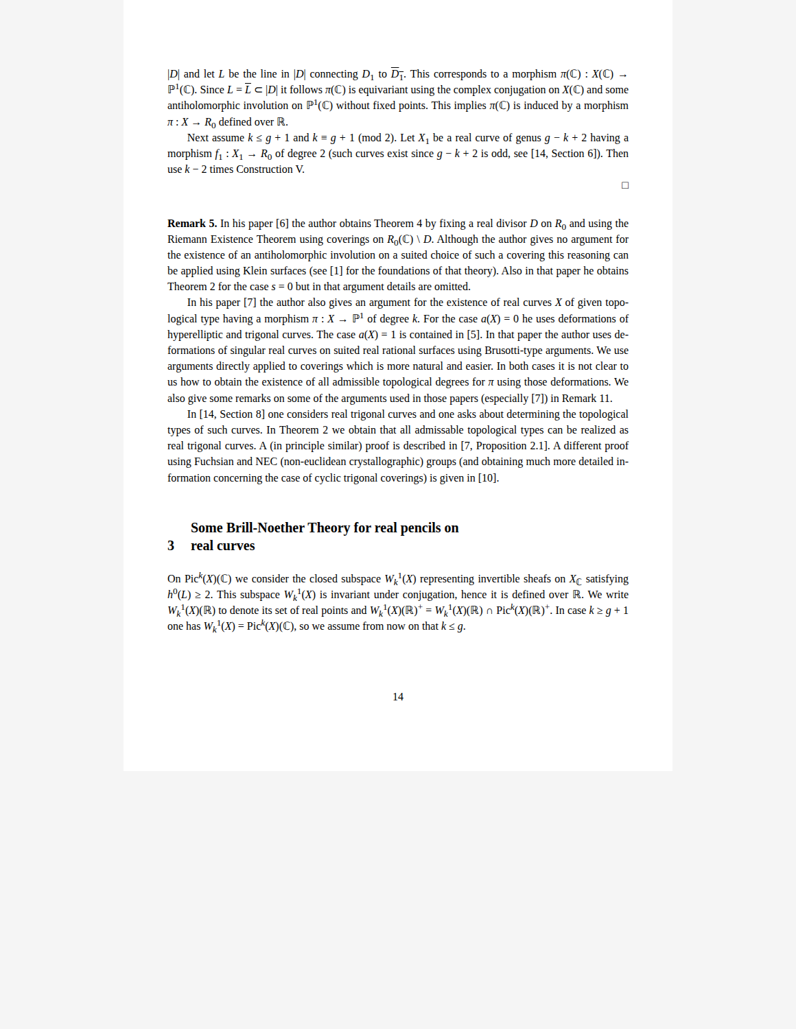|D| and let L be the line in |D| connecting D1 to D1. This corresponds to a morphism π(ℂ) : X(ℂ) → ℙ1(ℂ). Since L = L ⊂ |D| it follows π(ℂ) is equivariant using the complex conjugation on X(ℂ) and some antiholomorphic involution on ℙ1(ℂ) without fixed points. This implies π(ℂ) is induced by a morphism π : X → R0 defined over ℝ.
Next assume k ≤ g + 1 and k ≡ g + 1 (mod 2). Let X1 be a real curve of genus g − k + 2 having a morphism f1 : X1 → R0 of degree 2 (such curves exist since g − k + 2 is odd, see [14, Section 6]). Then use k − 2 times Construction V.
□
Remark 5. In his paper [6] the author obtains Theorem 4 by fixing a real divisor D on R0 and using the Riemann Existence Theorem using coverings on R0(ℂ) \ D. Although the author gives no argument for the existence of an antiholomorphic involution on a suited choice of such a covering this reasoning can be applied using Klein surfaces (see [1] for the foundations of that theory). Also in that paper he obtains Theorem 2 for the case s = 0 but in that argument details are omitted.
In his paper [7] the author also gives an argument for the existence of real curves X of given topological type having a morphism π : X → ℙ1 of degree k. For the case a(X) = 0 he uses deformations of hyperelliptic and trigonal curves. The case a(X) = 1 is contained in [5]. In that paper the author uses deformations of singular real curves on suited real rational surfaces using Brusotti-type arguments. We use arguments directly applied to coverings which is more natural and easier. In both cases it is not clear to us how to obtain the existence of all admissible topological degrees for π using those deformations. We also give some remarks on some of the arguments used in those papers (especially [7]) in Remark 11.
In [14, Section 8] one considers real trigonal curves and one asks about determining the topological types of such curves. In Theorem 2 we obtain that all admissable topological types can be realized as real trigonal curves. A (in principle similar) proof is described in [7, Proposition 2.1]. A different proof using Fuchsian and NEC (non-euclidean crystallographic) groups (and obtaining much more detailed information concerning the case of cyclic trigonal coverings) is given in [10].
3 Some Brill-Noether Theory for real pencils on
real curves
On Pick(X)(ℂ) we consider the closed subspace Wk1(X) representing invertible sheafs on Xℂ satisfying h0(L) ≥ 2. This subspace Wk1(X) is invariant under conjugation, hence it is defined over ℝ. We write Wk1(X)(ℝ) to denote its set of real points and Wk1(X)(ℝ)+ = Wk1(X)(ℝ) ∩ Pick(X)(ℝ)+. In case k ≥ g + 1 one has Wk1(X) = Pick(X)(ℂ), so we assume from now on that k ≤ g.
14